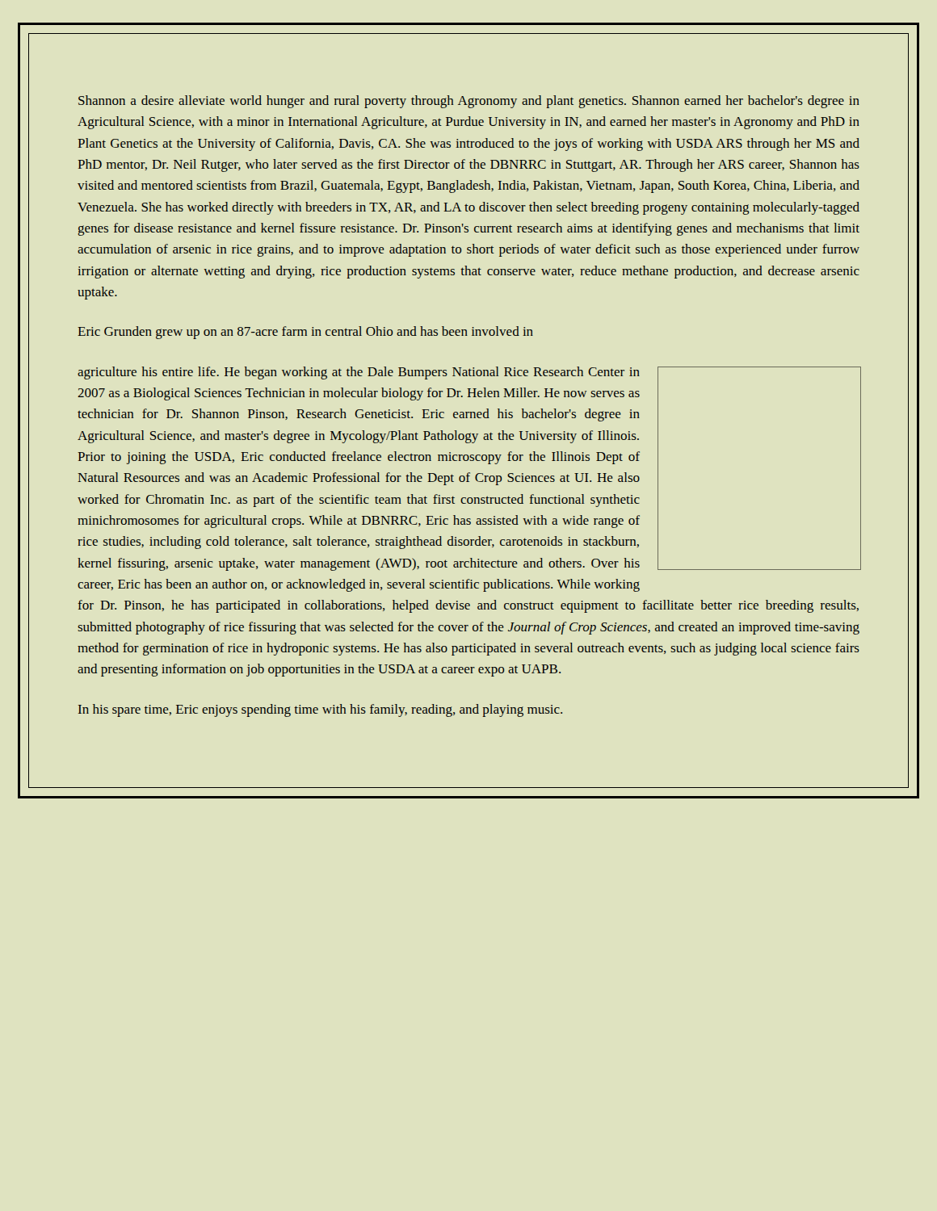Shannon a desire alleviate world hunger and rural poverty through Agronomy and plant genetics. Shannon earned her bachelor's degree in Agricultural Science, with a minor in International Agriculture, at Purdue University in IN, and earned her master's in Agronomy and PhD in Plant Genetics at the University of California, Davis, CA. She was introduced to the joys of working with USDA ARS through her MS and PhD mentor, Dr. Neil Rutger, who later served as the first Director of the DBNRRC in Stuttgart, AR. Through her ARS career, Shannon has visited and mentored scientists from Brazil, Guatemala, Egypt, Bangladesh, India, Pakistan, Vietnam, Japan, South Korea, China, Liberia, and Venezuela. She has worked directly with breeders in TX, AR, and LA to discover then select breeding progeny containing molecularly-tagged genes for disease resistance and kernel fissure resistance. Dr. Pinson's current research aims at identifying genes and mechanisms that limit accumulation of arsenic in rice grains, and to improve adaptation to short periods of water deficit such as those experienced under furrow irrigation or alternate wetting and drying, rice production systems that conserve water, reduce methane production, and decrease arsenic uptake.
Eric Grunden grew up on an 87-acre farm in central Ohio and has been involved in
agriculture his entire life. He began working at the Dale Bumpers National Rice Research Center in 2007 as a Biological Sciences Technician in molecular biology for Dr. Helen Miller. He now serves as technician for Dr. Shannon Pinson, Research Geneticist. Eric earned his bachelor's degree in Agricultural Science, and master's degree in Mycology/Plant Pathology at the University of Illinois. Prior to joining the USDA, Eric conducted freelance electron microscopy for the Illinois Dept of Natural Resources and was an Academic Professional for the Dept of Crop Sciences at UI. He also worked for Chromatin Inc. as part of the scientific team that first constructed functional synthetic minichromosomes for agricultural crops. While at DBNRRC, Eric has assisted with a wide range of rice studies, including cold tolerance, salt tolerance, straighthead disorder, carotenoids in stackburn, kernel fissuring, arsenic uptake, water management (AWD), root architecture and others. Over his career, Eric has been an author on, or acknowledged in, several scientific publications. While working for Dr. Pinson, he has participated in collaborations, helped devise and construct equipment to facillitate better rice breeding results, submitted photography of rice fissuring that was selected for the cover of the Journal of Crop Sciences, and created an improved time-saving method for germination of rice in hydroponic systems. He has also participated in several outreach events, such as judging local science fairs and presenting information on job opportunities in the USDA at a career expo at UAPB.
In his spare time, Eric enjoys spending time with his family, reading, and playing music.